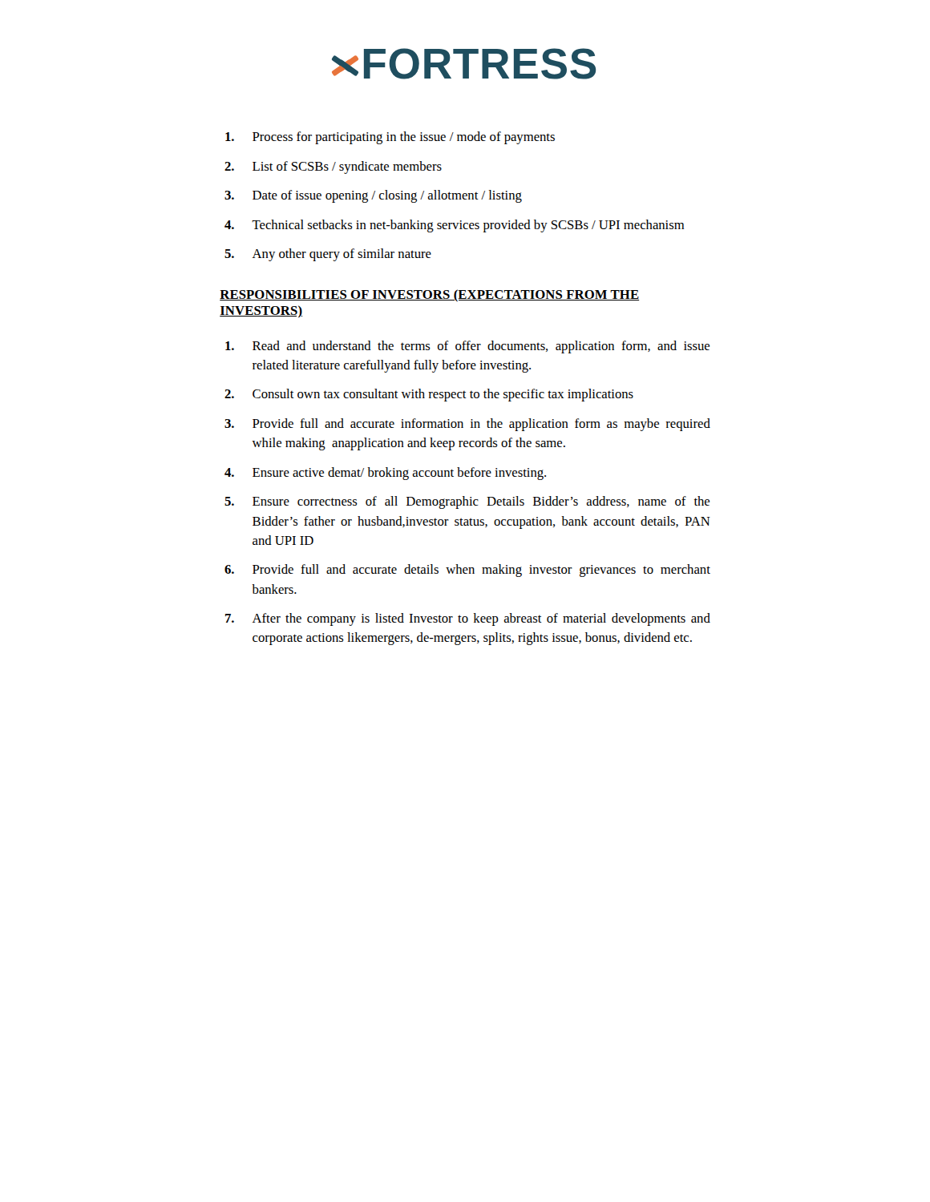FORTRESS
Process for participating in the issue / mode of payments
List of SCSBs / syndicate members
Date of issue opening / closing / allotment / listing
Technical setbacks in net-banking services provided by SCSBs / UPI mechanism
Any other query of similar nature
RESPONSIBILITIES OF INVESTORS (EXPECTATIONS FROM THE INVESTORS)
Read and understand the terms of offer documents, application form, and issue related literature carefullyand fully before investing.
Consult own tax consultant with respect to the specific tax implications
Provide full and accurate information in the application form as maybe required while making anapplication and keep records of the same.
Ensure active demat/ broking account before investing.
Ensure correctness of all Demographic Details Bidder’s address, name of the Bidder’s father or husband,investor status, occupation, bank account details, PAN and UPI ID
Provide full and accurate details when making investor grievances to merchant bankers.
After the company is listed Investor to keep abreast of material developments and corporate actions likemergers, de-mergers, splits, rights issue, bonus, dividend etc.